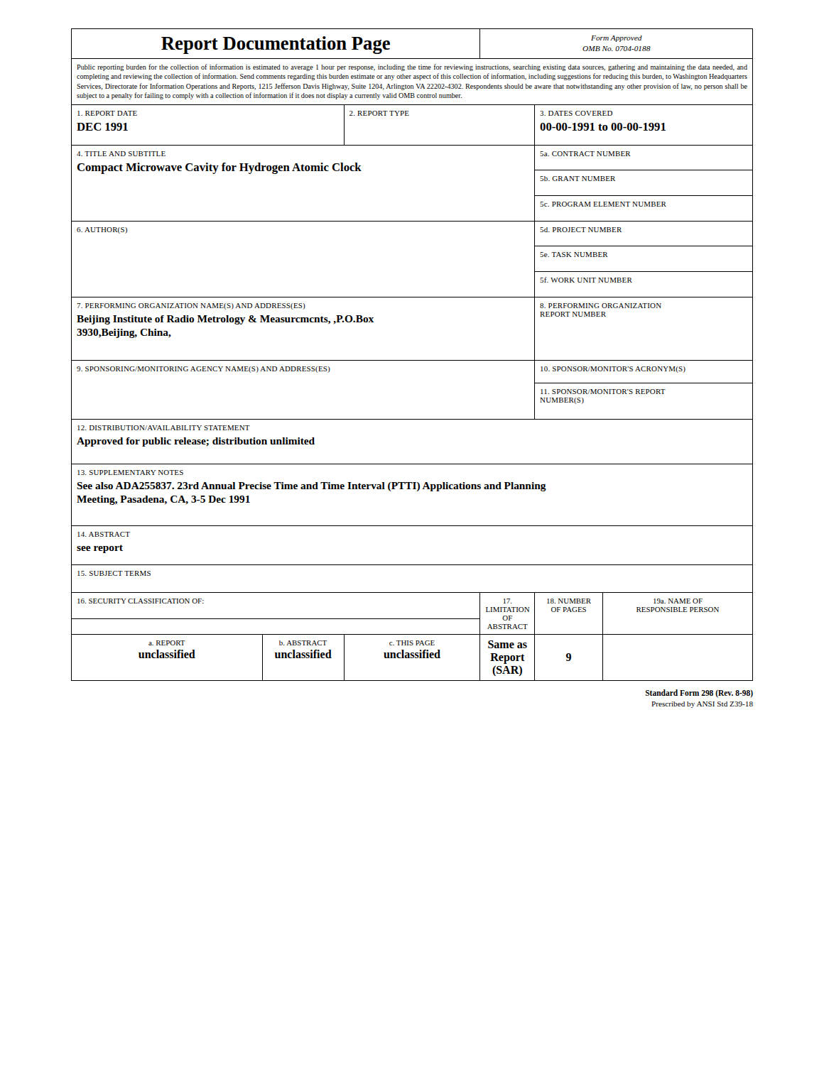| Report Documentation Page | Form Approved OMB No. 0704-0188 |
| Public reporting burden for the collection of information is estimated to average 1 hour per response, including the time for reviewing instructions, searching existing data sources, gathering and maintaining the data needed, and completing and reviewing the collection of information. Send comments regarding this burden estimate or any other aspect of this collection of information, including suggestions for reducing this burden, to Washington Headquarters Services, Directorate for Information Operations and Reports, 1215 Jefferson Davis Highway, Suite 1204, Arlington VA 22202-4302. Respondents should be aware that notwithstanding any other provision of law, no person shall be subject to a penalty for failing to comply with a collection of information if it does not display a currently valid OMB control number. |
| 1. REPORT DATE DEC 1991 | 2. REPORT TYPE | 3. DATES COVERED 00-00-1991 to 00-00-1991 |
| 4. TITLE AND SUBTITLE Compact Microwave Cavity for Hydrogen Atomic Clock | 5a. CONTRACT NUMBER |
| 5b. GRANT NUMBER |
| 5c. PROGRAM ELEMENT NUMBER |
| 6. AUTHOR(S) | 5d. PROJECT NUMBER |
| 5e. TASK NUMBER |
| 5f. WORK UNIT NUMBER |
| 7. PERFORMING ORGANIZATION NAME(S) AND ADDRESS(ES) Beijing Institute of Radio Metrology & Measurcmcnts, ,P.O.Box 3930,Beijing, China, | 8. PERFORMING ORGANIZATION REPORT NUMBER |
| 9. SPONSORING/MONITORING AGENCY NAME(S) AND ADDRESS(ES) | 10. SPONSOR/MONITOR'S ACRONYM(S) |
| 11. SPONSOR/MONITOR'S REPORT NUMBER(S) |
| 12. DISTRIBUTION/AVAILABILITY STATEMENT Approved for public release; distribution unlimited |
| 13. SUPPLEMENTARY NOTES See also ADA255837. 23rd Annual Precise Time and Time Interval (PTTI) Applications and Planning Meeting, Pasadena, CA, 3-5 Dec 1991 |
| 14. ABSTRACT see report |
| 15. SUBJECT TERMS |
| 16. SECURITY CLASSIFICATION OF: | 17. LIMITATION OF ABSTRACT | 18. NUMBER OF PAGES | 19a. NAME OF RESPONSIBLE PERSON |
| a. REPORT unclassified | b. ABSTRACT unclassified | c. THIS PAGE unclassified | Same as Report (SAR) | 9 | |
Standard Form 298 (Rev. 8-98)
Prescribed by ANSI Std Z39-18